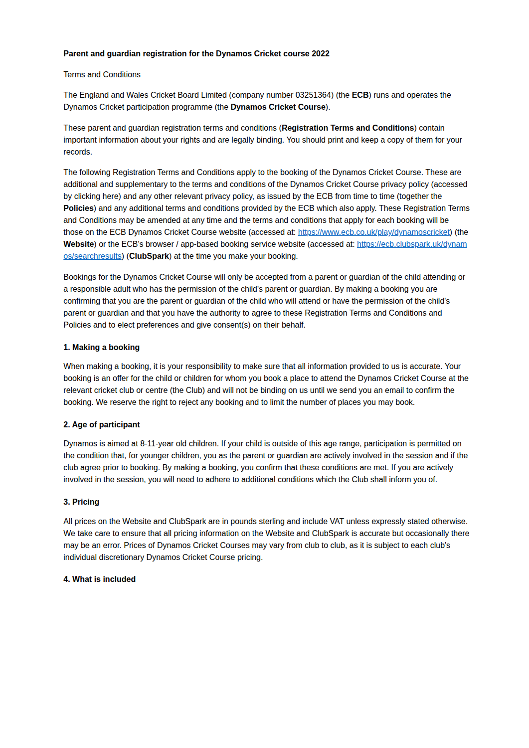Parent and guardian registration for the Dynamos Cricket course 2022
Terms and Conditions
The England and Wales Cricket Board Limited (company number 03251364) (the ECB) runs and operates the Dynamos Cricket participation programme (the Dynamos Cricket Course).
These parent and guardian registration terms and conditions (Registration Terms and Conditions) contain important information about your rights and are legally binding. You should print and keep a copy of them for your records.
The following Registration Terms and Conditions apply to the booking of the Dynamos Cricket Course. These are additional and supplementary to the terms and conditions of the Dynamos Cricket Course privacy policy (accessed by clicking here) and any other relevant privacy policy, as issued by the ECB from time to time (together the Policies) and any additional terms and conditions provided by the ECB which also apply. These Registration Terms and Conditions may be amended at any time and the terms and conditions that apply for each booking will be those on the ECB Dynamos Cricket Course website (accessed at: https://www.ecb.co.uk/play/dynamoscricket) (the Website) or the ECB's browser / app-based booking service website (accessed at: https://ecb.clubspark.uk/dynamos/searchresults) (ClubSpark) at the time you make your booking.
Bookings for the Dynamos Cricket Course will only be accepted from a parent or guardian of the child attending or a responsible adult who has the permission of the child's parent or guardian. By making a booking you are confirming that you are the parent or guardian of the child who will attend or have the permission of the child's parent or guardian and that you have the authority to agree to these Registration Terms and Conditions and Policies and to elect preferences and give consent(s) on their behalf.
1. Making a booking
When making a booking, it is your responsibility to make sure that all information provided to us is accurate. Your booking is an offer for the child or children for whom you book a place to attend the Dynamos Cricket Course at the relevant cricket club or centre (the Club) and will not be binding on us until we send you an email to confirm the booking. We reserve the right to reject any booking and to limit the number of places you may book.
2. Age of participant
Dynamos is aimed at 8-11-year old children. If your child is outside of this age range, participation is permitted on the condition that, for younger children, you as the parent or guardian are actively involved in the session and if the club agree prior to booking. By making a booking, you confirm that these conditions are met. If you are actively involved in the session, you will need to adhere to additional conditions which the Club shall inform you of.
3. Pricing
All prices on the Website and ClubSpark are in pounds sterling and include VAT unless expressly stated otherwise. We take care to ensure that all pricing information on the Website and ClubSpark is accurate but occasionally there may be an error. Prices of Dynamos Cricket Courses may vary from club to club, as it is subject to each club's individual discretionary Dynamos Cricket Course pricing.
4. What is included